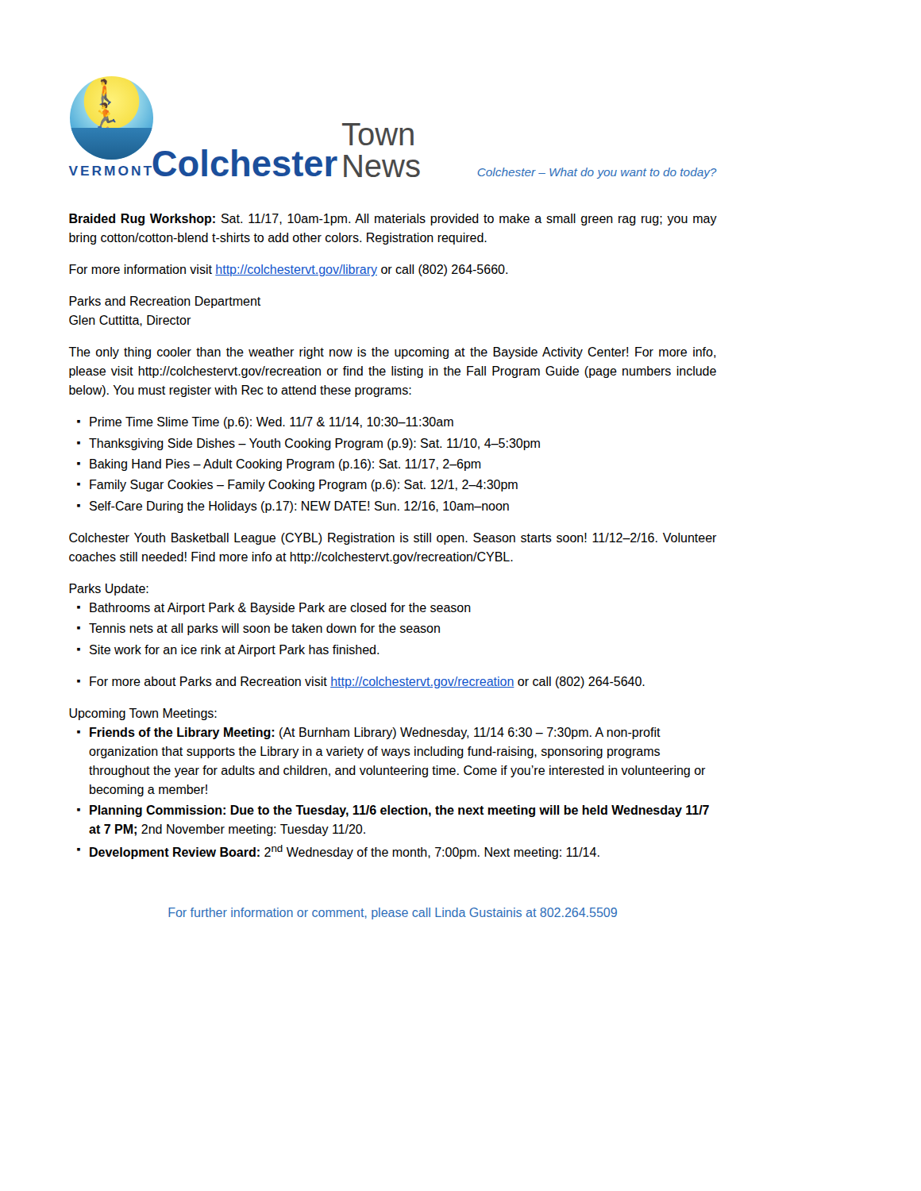🚶🏃⛵
VERMONT
Colchester Town News
Colchester – What do you want to do today?
Braided Rug Workshop: Sat. 11/17, 10am-1pm. All materials provided to make a small green rag rug; you may bring cotton/cotton-blend t-shirts to add other colors. Registration required.
For more information visit http://colchestervt.gov/library or call (802) 264-5660.
Parks and Recreation Department
Glen Cuttitta, Director
The only thing cooler than the weather right now is the upcoming at the Bayside Activity Center! For more info, please visit http://colchestervt.gov/recreation or find the listing in the Fall Program Guide (page numbers include below). You must register with Rec to attend these programs:
Prime Time Slime Time (p.6): Wed. 11/7 & 11/14, 10:30–11:30am
Thanksgiving Side Dishes – Youth Cooking Program (p.9): Sat. 11/10, 4–5:30pm
Baking Hand Pies – Adult Cooking Program (p.16): Sat. 11/17, 2–6pm
Family Sugar Cookies – Family Cooking Program (p.6): Sat. 12/1, 2–4:30pm
Self-Care During the Holidays (p.17): NEW DATE! Sun. 12/16, 10am–noon
Colchester Youth Basketball League (CYBL) Registration is still open. Season starts soon! 11/12–2/16. Volunteer coaches still needed! Find more info at http://colchestervt.gov/recreation/CYBL.
Parks Update:
Bathrooms at Airport Park & Bayside Park are closed for the season
Tennis nets at all parks will soon be taken down for the season
Site work for an ice rink at Airport Park has finished.
For more about Parks and Recreation visit http://colchestervt.gov/recreation or call (802) 264-5640.
Upcoming Town Meetings:
Friends of the Library Meeting: (At Burnham Library) Wednesday, 11/14 6:30 – 7:30pm. A non-profit organization that supports the Library in a variety of ways including fund-raising, sponsoring programs throughout the year for adults and children, and volunteering time. Come if you’re interested in volunteering or becoming a member!
Planning Commission: Due to the Tuesday, 11/6 election, the next meeting will be held Wednesday 11/7 at 7 PM; 2nd November meeting: Tuesday 11/20.
Development Review Board: 2nd Wednesday of the month, 7:00pm. Next meeting: 11/14.
For further information or comment, please call Linda Gustainis at 802.264.5509